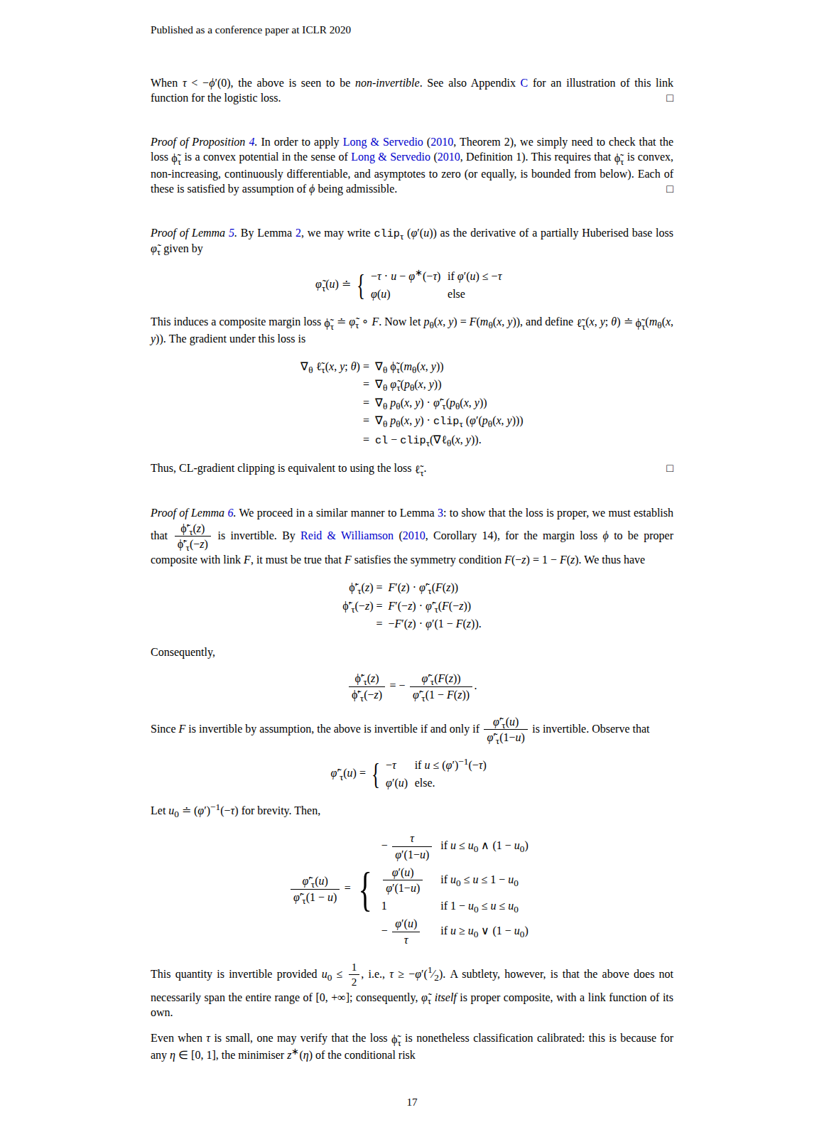Published as a conference paper at ICLR 2020
When τ < −ϕ′(0), the above is seen to be non-invertible. See also Appendix C for an illustration of this link function for the logistic loss.□
Proof of Proposition 4. In order to apply Long & Servedio (2010, Theorem 2), we simply need to check that the loss ϕ̃τ is a convex potential in the sense of Long & Servedio (2010, Definition 1). This requires that ϕ̃τ is convex, non-increasing, continuously differentiable, and asymptotes to zero (or equally, is bounded from below). Each of these is satisfied by assumption of ϕ being admissible.□
Proof of Lemma 5. By Lemma 2, we may write clipτ (φ′(u)) as the derivative of a partially Huberised base loss φ̃τ given by
φ̃τ(u) ≐ {−τ · u − φ∗(−τ) if φ′(u) ≤ −τ φ(u) else
This induces a composite margin loss ϕ̃τ ≐ φ̃τ ∘ F. Now let pθ(x, y) = F(mθ(x, y)), and define ℓ̃τ(x, y; θ) ≐ ϕ̃τ(mθ(x, y)). The gradient under this loss is
∇θ ℓ̃τ(x, y; θ) =
∇θ ϕ̃τ(mθ(x, y))
=
∇θ φ̃τ(pθ(x, y))
=
∇θ pθ(x, y) · φ̃′τ(pθ(x, y))
=
∇θ pθ(x, y) · clipτ (φ′(pθ(x, y)))
=
cl − clipτ(∇ℓθ(x, y)).
Thus, CL-gradient clipping is equivalent to using the loss ℓ̃τ.□
Proof of Lemma 6. We proceed in a similar manner to Lemma 3: to show that the loss is proper, we must establish that ϕ̃′τ(z) ϕ̃′τ(−z) is invertible. By Reid & Williamson (2010, Corollary 14), for the margin loss ϕ to be proper composite with link F, it must be true that F satisfies the symmetry condition F(−z) = 1 − F(z). We thus have
ϕ̃′τ(z) =
F′(z) · φ̃′τ(F(z))
ϕ̃′τ(−z) =
F′(−z) · φ̃′τ(F(−z))
=
−F′(z) · φ′(1 − F(z)).
Consequently,
ϕ̃′τ(z) ϕ̃′τ(−z) = − φ̃′τ(F(z)) φ̃′τ(1 − F(z)).
Since F is invertible by assumption, the above is invertible if and only if φ̃′τ(u) φ̃′τ(1−u) is invertible. Observe that
φ̃′τ(u) = {−τ if u ≤ (φ′)−1(−τ) φ′(u) else.
Let u0 ≐ (φ′)−1(−τ) for brevity. Then,
φ̃′τ(u) φ̃′τ(1 − u) = { − τφ′(1−u) if u ≤ u0 ∧ (1 − u0) φ′(u) φ′(1−u) if u0 ≤ u ≤ 1 − u0 1 if 1 − u0 ≤ u ≤ u0 − φ′(u) τ if u ≥ u0 ∨ (1 − u0)
This quantity is invertible provided u0 ≤ 12, i.e., τ ≥ −φ′(1⁄2). A subtlety, however, is that the above does not necessarily span the entire range of [0, +∞]; consequently, φ̃τ itself is proper composite, with a link function of its own.
Even when τ is small, one may verify that the loss ϕ̃τ is nonetheless classification calibrated: this is because for any η ∈ [0, 1], the minimiser z∗(η) of the conditional risk
17